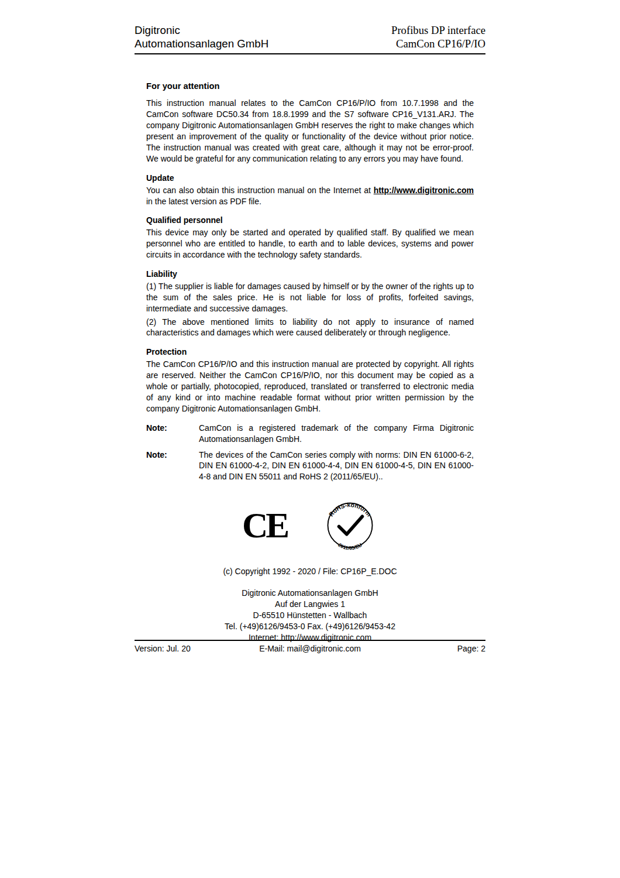Digitronic
Automationsanlagen GmbH
Profibus DP interface
CamCon CP16/P/IO
For your attention
This instruction manual relates to the CamCon CP16/P/IO from 10.7.1998 and the CamCon software DC50.34 from 18.8.1999 and the S7 software CP16_V131.ARJ. The company Digitronic Automationsanlagen GmbH reserves the right to make changes which present an improvement of the quality or functionality of the device without prior notice. The instruction manual was created with great care, although it may not be error-proof. We would be grateful for any communication relating to any errors you may have found.
Update
You can also obtain this instruction manual on the Internet at http://www.digitronic.com in the latest version as PDF file.
Qualified personnel
This device may only be started and operated by qualified staff. By qualified we mean personnel who are entitled to handle, to earth and to lable devices, systems and power circuits in accordance with the technology safety standards.
Liability
(1) The supplier is liable for damages caused by himself or by the owner of the rights up to the sum of the sales price. He is not liable for loss of profits, forfeited savings, intermediate and successive damages.
(2) The above mentioned limits to liability do not apply to insurance of named characteristics and damages which were caused deliberately or through negligence.
Protection
The CamCon CP16/P/IO and this instruction manual are protected by copyright. All rights are reserved. Neither the CamCon CP16/P/IO, nor this document may be copied as a whole or partially, photocopied, reproduced, translated or transferred to electronic media of any kind or into machine readable format without prior written permission by the company Digitronic Automationsanlagen GmbH.
| Note: | CamCon is a registered trademark of the company Firma Digitronic Automationsanlagen GmbH. |
| Note: | The devices of the CamCon series comply with norms: DIN EN 61000-6-2, DIN EN 61000-4-2, DIN EN 61000-4-4, DIN EN 61000-4-5, DIN EN 61000-4-8 and DIN EN 55011 and RoHS 2 (2011/65/EU).. |
CE
RoHS-konform 2011/65/EU
(c) Copyright 1992 - 2020 / File: CP16P_E.DOC
Digitronic Automationsanlagen GmbH
Auf der Langwies 1
D-65510 Hünstetten - Wallbach
Tel. (+49)6126/9453-0 Fax. (+49)6126/9453-42
Internet: http://www.digitronic.com
E-Mail: mail@digitronic.com
Version: Jul. 20
Page: 2